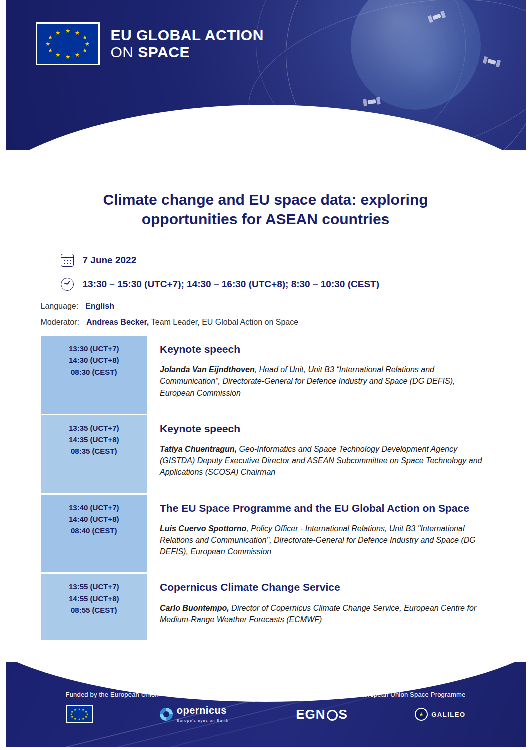EU GLOBAL ACTION
ON SPACE
Climate change and EU space data: exploring
opportunities for ASEAN countries
7 June 2022
13:30 – 15:30 (UTC+7); 14:30 – 16:30 (UTC+8); 8:30 – 10:30 (CEST)
Language: English
Moderator: Andreas Becker, Team Leader, EU Global Action on Space
| 13:30 (UCT+7) 14:30 (UCT+8) 08:30 (CEST) | Keynote speech Jolanda Van Eijndthoven , Head of Unit, Unit B3 “International Relations and Communication”, Directorate-General for Defence Industry and Space (DG DEFIS), European Commission |
| 13:35 (UCT+7) 14:35 (UCT+8) 08:35 (CEST) | Keynote speech Tatiya Chuentragun, Geo-Informatics and Space Technology Development Agency (GISTDA) Deputy Executive Director and ASEAN Subcommittee on Space Technology and Applications (SCOSA) Chairman |
| 13:40 (UCT+7) 14:40 (UCT+8) 08:40 (CEST) | The EU Space Programme and the EU Global Action on Space Luis Cuervo Spottorno , Policy Officer - International Relations, Unit B3 "International Relations and Communication", Directorate-General for Defence Industry and Space (DG DEFIS), European Commission |
| 13:55 (UCT+7) 14:55 (UCT+8) 08:55 (CEST) | Copernicus Climate Change Service Carlo Buontempo, Director of Copernicus Climate Change Service, European Centre for Medium-Range Weather Forecasts (ECMWF) |
Funded by the European Union Promoting the European Union Space Programme
opernicus
Europe's eyes on Earth
EGN S
GALILEO